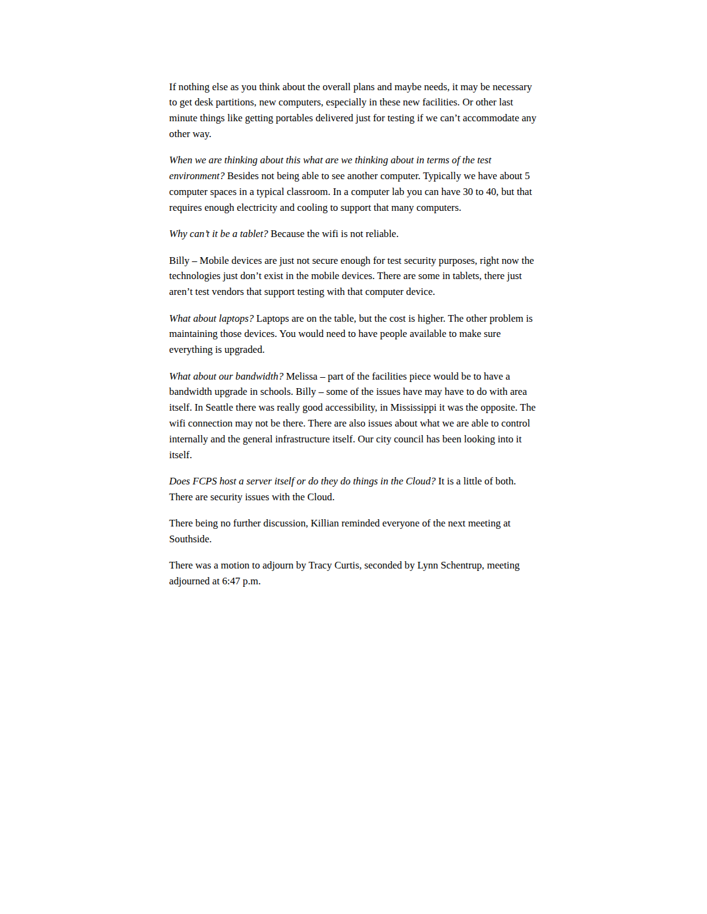If nothing else as you think about the overall plans and maybe needs, it may be necessary to get desk partitions, new computers, especially in these new facilities. Or other last minute things like getting portables delivered just for testing if we can’t accommodate any other way.
When we are thinking about this what are we thinking about in terms of the test environment? Besides not being able to see another computer. Typically we have about 5 computer spaces in a typical classroom. In a computer lab you can have 30 to 40, but that requires enough electricity and cooling to support that many computers.
Why can’t it be a tablet? Because the wifi is not reliable.
Billy – Mobile devices are just not secure enough for test security purposes, right now the technologies just don’t exist in the mobile devices. There are some in tablets, there just aren’t test vendors that support testing with that computer device.
What about laptops? Laptops are on the table, but the cost is higher. The other problem is maintaining those devices. You would need to have people available to make sure everything is upgraded.
What about our bandwidth? Melissa – part of the facilities piece would be to have a bandwidth upgrade in schools. Billy – some of the issues have may have to do with area itself. In Seattle there was really good accessibility, in Mississippi it was the opposite. The wifi connection may not be there. There are also issues about what we are able to control internally and the general infrastructure itself. Our city council has been looking into it itself.
Does FCPS host a server itself or do they do things in the Cloud? It is a little of both. There are security issues with the Cloud.
There being no further discussion, Killian reminded everyone of the next meeting at Southside.
There was a motion to adjourn by Tracy Curtis, seconded by Lynn Schentrup, meeting adjourned at 6:47 p.m.